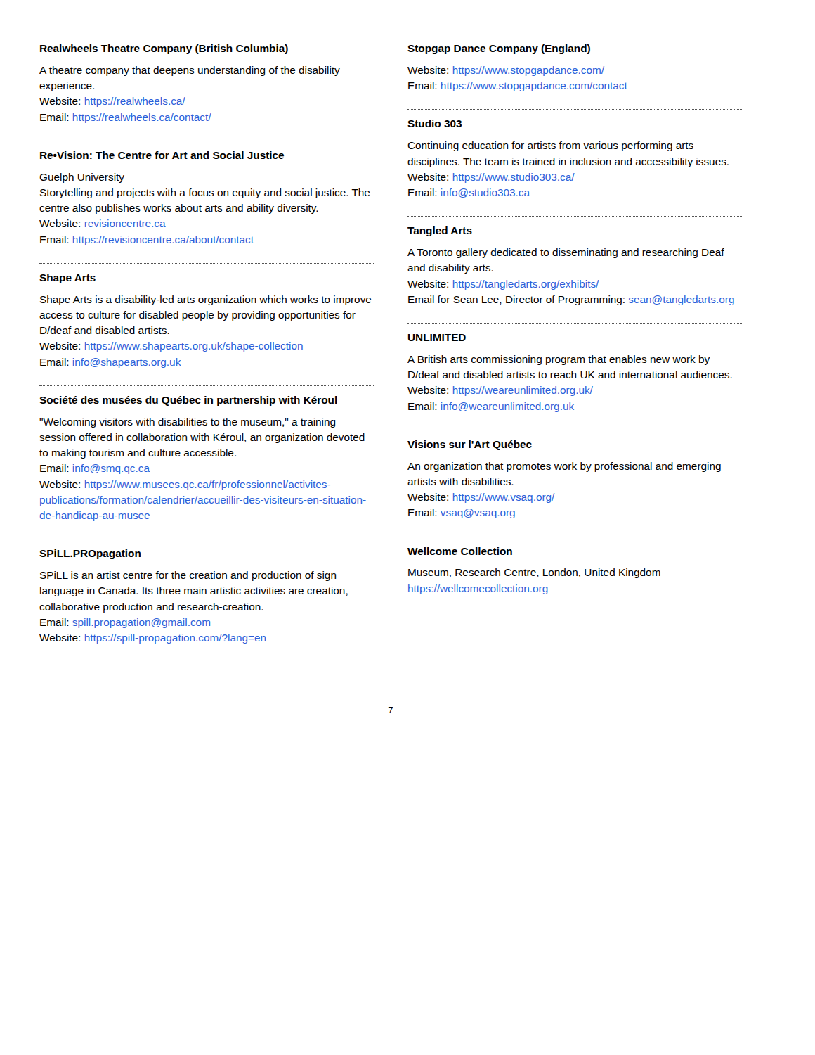Realwheels Theatre Company (British Columbia)
A theatre company that deepens understanding of the disability experience.
Website: https://realwheels.ca/
Email: https://realwheels.ca/contact/
Re•Vision: The Centre for Art and Social Justice
Guelph University
Storytelling and projects with a focus on equity and social justice. The centre also publishes works about arts and ability diversity.
Website: revisioncentre.ca
Email: https://revisioncentre.ca/about/contact
Shape Arts
Shape Arts is a disability-led arts organization which works to improve access to culture for disabled people by providing opportunities for D/deaf and disabled artists.
Website: https://www.shapearts.org.uk/shape-collection
Email: info@shapearts.org.uk
Société des musées du Québec in partnership with Kéroul
"Welcoming visitors with disabilities to the museum," a training session offered in collaboration with Kéroul, an organization devoted to making tourism and culture accessible.
Email: info@smq.qc.ca
Website: https://www.musees.qc.ca/fr/professionnel/activites-publications/formation/calendrier/accueillir-des-visiteurs-en-situation-de-handicap-au-musee
SPiLL.PROpagation
SPiLL is an artist centre for the creation and production of sign language in Canada. Its three main artistic activities are creation, collaborative production and research-creation.
Email: spill.propagation@gmail.com
Website: https://spill-propagation.com/?lang=en
Stopgap Dance Company (England)
Website: https://www.stopgapdance.com/
Email: https://www.stopgapdance.com/contact
Studio 303
Continuing education for artists from various performing arts disciplines. The team is trained in inclusion and accessibility issues.
Website: https://www.studio303.ca/
Email: info@studio303.ca
Tangled Arts
A Toronto gallery dedicated to disseminating and researching Deaf and disability arts.
Website: https://tangledarts.org/exhibits/
Email for Sean Lee, Director of Programming: sean@tangledarts.org
UNLIMITED
A British arts commissioning program that enables new work by D/deaf and disabled artists to reach UK and international audiences.
Website: https://weareunlimited.org.uk/
Email: info@weareunlimited.org.uk
Visions sur l'Art Québec
An organization that promotes work by professional and emerging artists with disabilities.
Website: https://www.vsaq.org/
Email: vsaq@vsaq.org
Wellcome Collection
Museum, Research Centre, London, United Kingdom
https://wellcomecollection.org
7